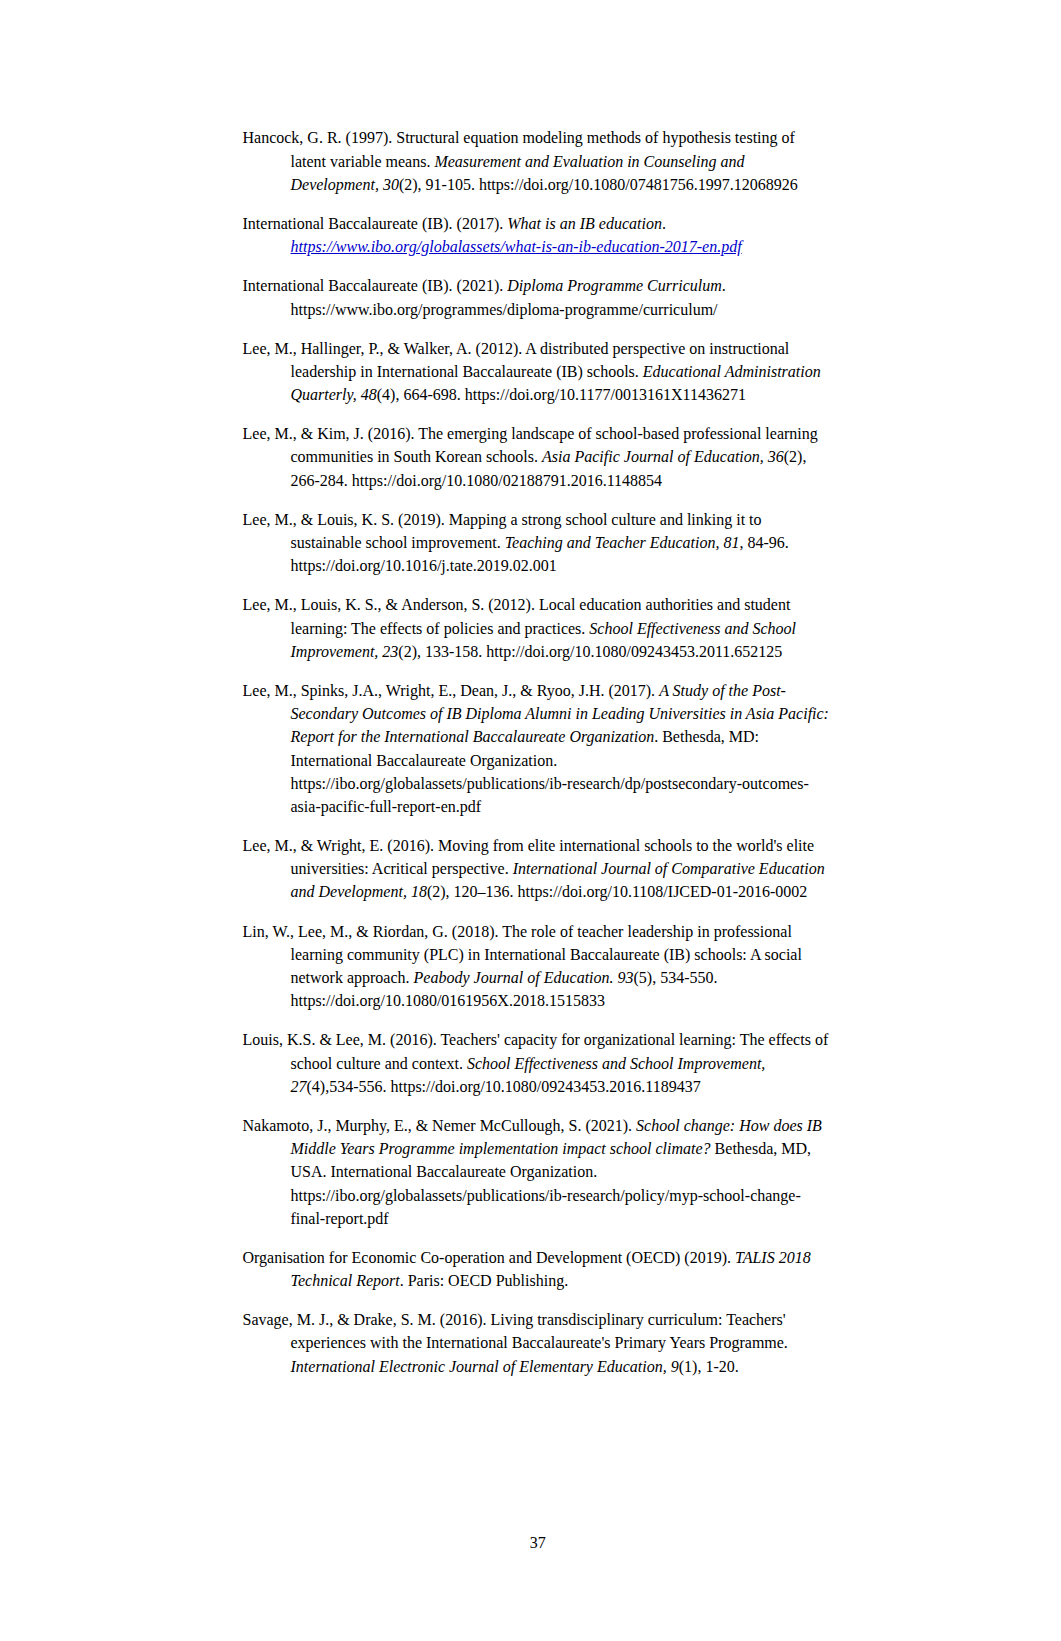Hancock, G. R. (1997). Structural equation modeling methods of hypothesis testing of latent variable means. Measurement and Evaluation in Counseling and Development, 30(2), 91-105. https://doi.org/10.1080/07481756.1997.12068926
International Baccalaureate (IB). (2017). What is an IB education. https://www.ibo.org/globalassets/what-is-an-ib-education-2017-en.pdf
International Baccalaureate (IB). (2021). Diploma Programme Curriculum. https://www.ibo.org/programmes/diploma-programme/curriculum/
Lee, M., Hallinger, P., & Walker, A. (2012). A distributed perspective on instructional leadership in International Baccalaureate (IB) schools. Educational Administration Quarterly, 48(4), 664-698. https://doi.org/10.1177/0013161X11436271
Lee, M., & Kim, J. (2016). The emerging landscape of school-based professional learning communities in South Korean schools. Asia Pacific Journal of Education, 36(2), 266-284. https://doi.org/10.1080/02188791.2016.1148854
Lee, M., & Louis, K. S. (2019). Mapping a strong school culture and linking it to sustainable school improvement. Teaching and Teacher Education, 81, 84-96. https://doi.org/10.1016/j.tate.2019.02.001
Lee, M., Louis, K. S., & Anderson, S. (2012). Local education authorities and student learning: The effects of policies and practices. School Effectiveness and School Improvement, 23(2), 133-158. http://doi.org/10.1080/09243453.2011.652125
Lee, M., Spinks, J.A., Wright, E., Dean, J., & Ryoo, J.H. (2017). A Study of the Post-Secondary Outcomes of IB Diploma Alumni in Leading Universities in Asia Pacific: Report for the International Baccalaureate Organization. Bethesda, MD: International Baccalaureate Organization. https://ibo.org/globalassets/publications/ib-research/dp/postsecondary-outcomes-asia-pacific-full-report-en.pdf
Lee, M., & Wright, E. (2016). Moving from elite international schools to the world's elite universities: Acritical perspective. International Journal of Comparative Education and Development, 18(2), 120–136. https://doi.org/10.1108/IJCED-01-2016-0002
Lin, W., Lee, M., & Riordan, G. (2018). The role of teacher leadership in professional learning community (PLC) in International Baccalaureate (IB) schools: A social network approach. Peabody Journal of Education. 93(5), 534-550. https://doi.org/10.1080/0161956X.2018.1515833
Louis, K.S. & Lee, M. (2016). Teachers' capacity for organizational learning: The effects of school culture and context. School Effectiveness and School Improvement, 27(4),534-556. https://doi.org/10.1080/09243453.2016.1189437
Nakamoto, J., Murphy, E., & Nemer McCullough, S. (2021). School change: How does IB Middle Years Programme implementation impact school climate? Bethesda, MD, USA. International Baccalaureate Organization. https://ibo.org/globalassets/publications/ib-research/policy/myp-school-change-final-report.pdf
Organisation for Economic Co-operation and Development (OECD) (2019). TALIS 2018 Technical Report. Paris: OECD Publishing.
Savage, M. J., & Drake, S. M. (2016). Living transdisciplinary curriculum: Teachers' experiences with the International Baccalaureate's Primary Years Programme. International Electronic Journal of Elementary Education, 9(1), 1-20.
37